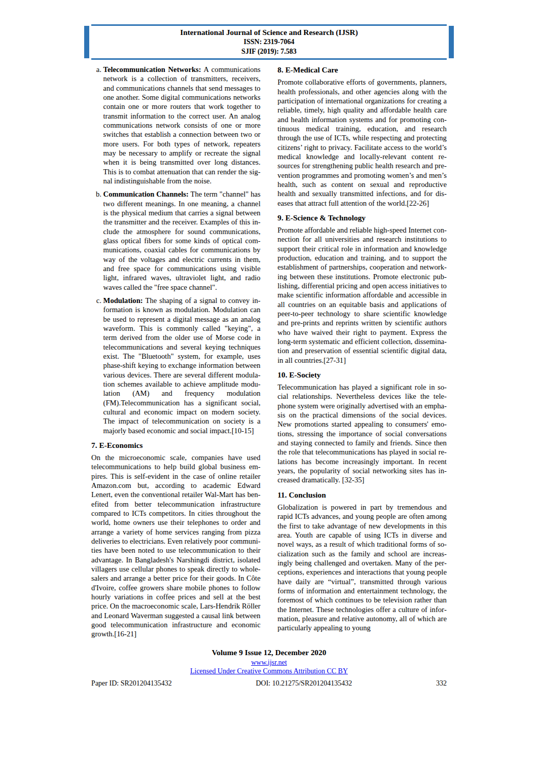International Journal of Science and Research (IJSR)
ISSN: 2319-7064
SJIF (2019): 7.583
Telecommunication Networks: A communications network is a collection of transmitters, receivers, and communications channels that send messages to one another. Some digital communications networks contain one or more routers that work together to transmit information to the correct user. An analog communications network consists of one or more switches that establish a connection between two or more users. For both types of network, repeaters may be necessary to amplify or recreate the signal when it is being transmitted over long distances. This is to combat attenuation that can render the signal indistinguishable from the noise.
Communication Channels: The term "channel" has two different meanings. In one meaning, a channel is the physical medium that carries a signal between the transmitter and the receiver. Examples of this include the atmosphere for sound communications, glass optical fibers for some kinds of optical communications, coaxial cables for communications by way of the voltages and electric currents in them, and free space for communications using visible light, infrared waves, ultraviolet light, and radio waves called the "free space channel".
Modulation: The shaping of a signal to convey information is known as modulation. Modulation can be used to represent a digital message as an analog waveform. This is commonly called "keying", a term derived from the older use of Morse code in telecommunications and several keying techniques exist. The "Bluetooth" system, for example, uses phase-shift keying to exchange information between various devices. There are several different modulation schemes available to achieve amplitude modulation (AM) and frequency modulation (FM).Telecommunication has a significant social, cultural and economic impact on modern society. The impact of telecommunication on society is a majorly based economic and social impact.[10-15]
7. E-Economics
On the microeconomic scale, companies have used telecommunications to help build global business empires. This is self-evident in the case of online retailer Amazon.com but, according to academic Edward Lenert, even the conventional retailer Wal-Mart has benefited from better telecommunication infrastructure compared to ICTs competitors. In cities throughout the world, home owners use their telephones to order and arrange a variety of home services ranging from pizza deliveries to electricians. Even relatively poor communities have been noted to use telecommunication to their advantage. In Bangladesh's Narshingdi district, isolated villagers use cellular phones to speak directly to wholesalers and arrange a better price for their goods. In Côte d'Ivoire, coffee growers share mobile phones to follow hourly variations in coffee prices and sell at the best price. On the macroeconomic scale, Lars-Hendrik Röller and Leonard Waverman suggested a causal link between good telecommunication infrastructure and economic growth.[16-21]
8. E-Medical Care
Promote collaborative efforts of governments, planners, health professionals, and other agencies along with the participation of international organizations for creating a reliable, timely, high quality and affordable health care and health information systems and for promoting continuous medical training, education, and research through the use of ICTs, while respecting and protecting citizens’ right to privacy. Facilitate access to the world’s medical knowledge and locally-relevant content resources for strengthening public health research and prevention programmes and promoting women’s and men’s health, such as content on sexual and reproductive health and sexually transmitted infections, and for diseases that attract full attention of the world.[22-26]
9. E-Science & Technology
Promote affordable and reliable high-speed Internet connection for all universities and research institutions to support their critical role in information and knowledge production, education and training, and to support the establishment of partnerships, cooperation and networking between these institutions. Promote electronic publishing, differential pricing and open access initiatives to make scientific information affordable and accessible in all countries on an equitable basis and applications of peer-to-peer technology to share scientific knowledge and pre-prints and reprints written by scientific authors who have waived their right to payment. Express the long-term systematic and efficient collection, dissemination and preservation of essential scientific digital data, in all countries.[27-31]
10. E-Society
Telecommunication has played a significant role in social relationships. Nevertheless devices like the telephone system were originally advertised with an emphasis on the practical dimensions of the social devices. New promotions started appealing to consumers' emotions, stressing the importance of social conversations and staying connected to family and friends. Since then the role that telecommunications has played in social relations has become increasingly important. In recent years, the popularity of social networking sites has increased dramatically. [32-35]
11. Conclusion
Globalization is powered in part by tremendous and rapid ICTs advances, and young people are often among the first to take advantage of new developments in this area. Youth are capable of using ICTs in diverse and novel ways, as a result of which traditional forms of socialization such as the family and school are increasingly being challenged and overtaken. Many of the perceptions, experiences and interactions that young people have daily are “virtual”, transmitted through various forms of information and entertainment technology, the foremost of which continues to be television rather than the Internet. These technologies offer a culture of information, pleasure and relative autonomy, all of which are particularly appealing to young
Volume 9 Issue 12, December 2020
www.ijsr.net
Licensed Under Creative Commons Attribution CC BY
Paper ID: SR201204135432 DOI: 10.21275/SR201204135432 332